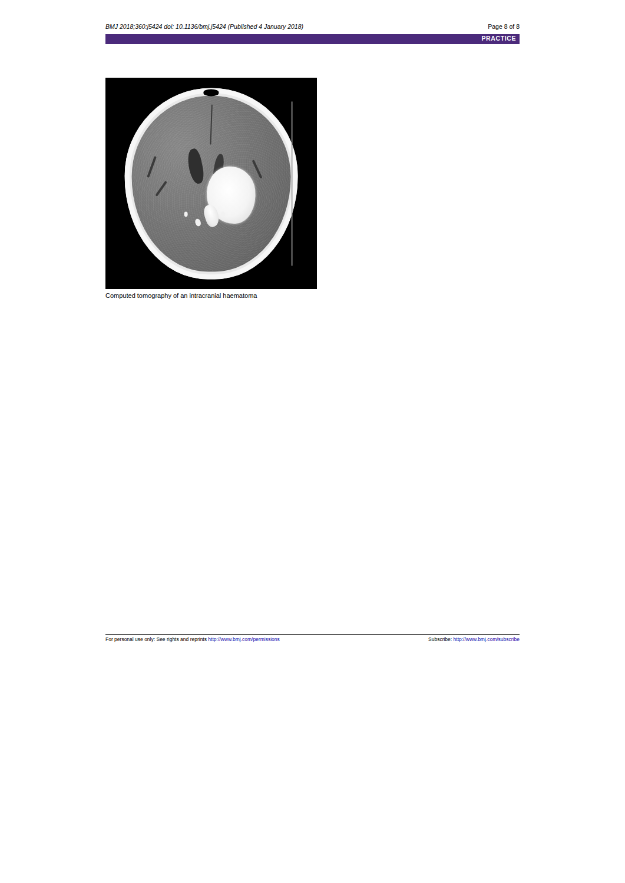BMJ 2018;360:j5424 doi: 10.1136/bmj.j5424 (Published 4 January 2018)
Page 8 of 8
PRACTICE
Computed tomography of an intracranial haematoma
For personal use only: See rights and reprints http://www.bmj.com/permissions
Subscribe: http://www.bmj.com/subscribe